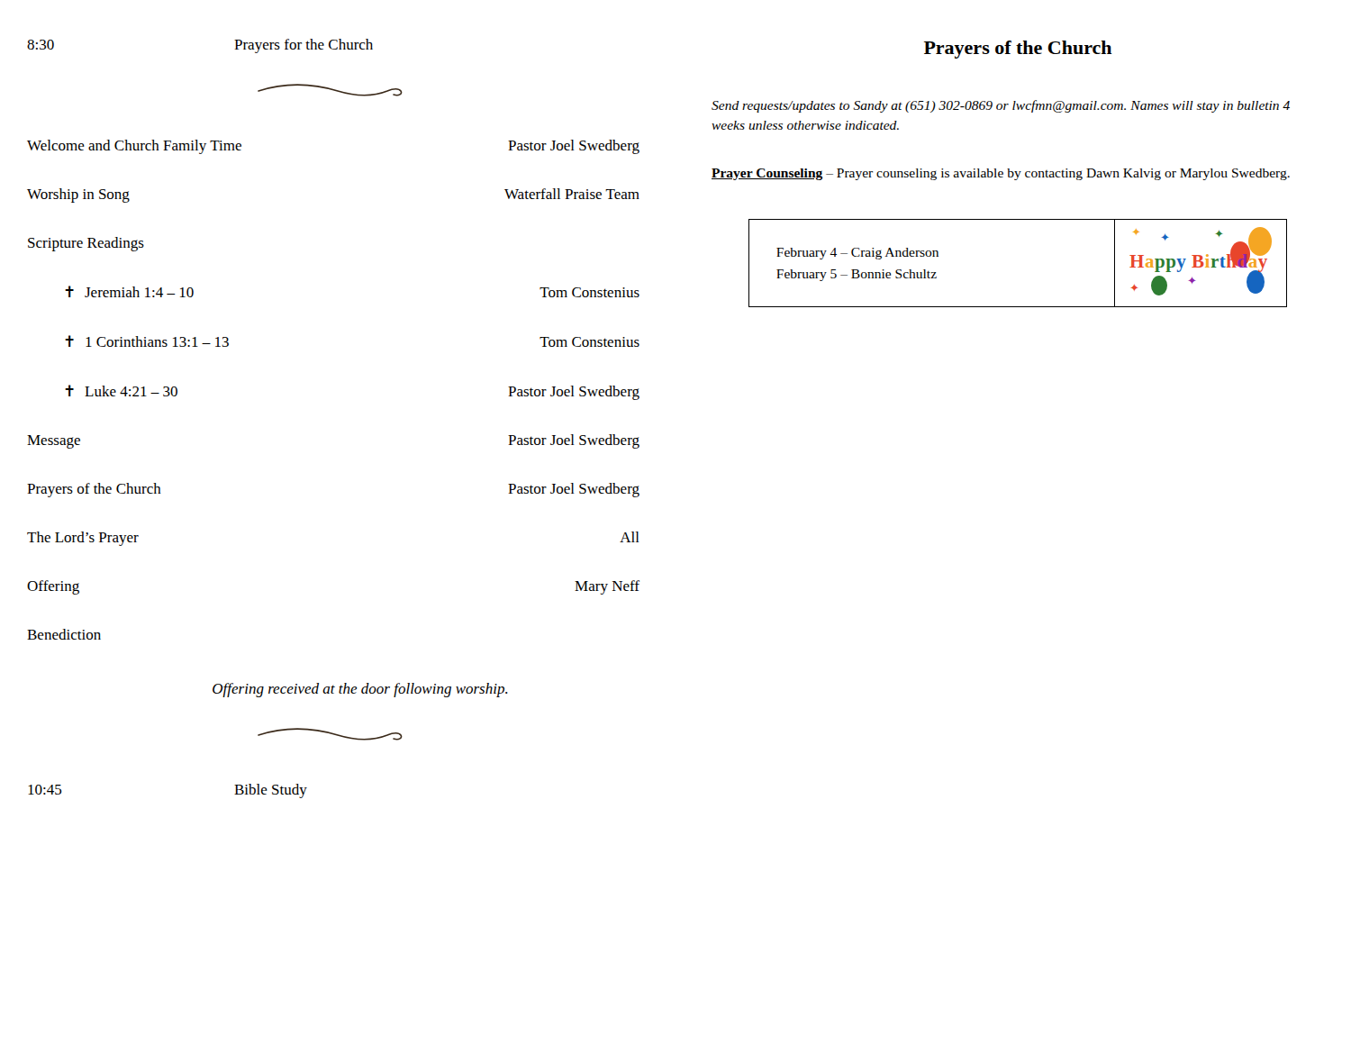8:30
Prayers for the Church
Welcome and Church Family Time
Pastor Joel Swedberg
Worship in Song
Waterfall Praise Team
Scripture Readings
✝Jeremiah 1:4 – 10
Tom Constenius
✝1 Corinthians 13:1 – 13
Tom Constenius
✝Luke 4:21 – 30
Pastor Joel Swedberg
Message
Pastor Joel Swedberg
Prayers of the Church
Pastor Joel Swedberg
The Lord’s Prayer
All
Offering
Mary Neff
Benediction
Offering received at the door following worship.
10:45
Bible Study
Prayers of the Church
Send requests/updates to Sandy at (651) 302-0869 or lwcfmn@gmail.com. Names will stay in bulletin 4 weeks unless otherwise indicated.
Prayer Counseling – Prayer counseling is available by contacting Dawn Kalvig or Marylou Swedberg.
| February 4 – Craig Anderson February 5 – Bonnie Schultz | ✦ ✦ ✦ ✦ ✦ H a p p y B i r t h d a y |